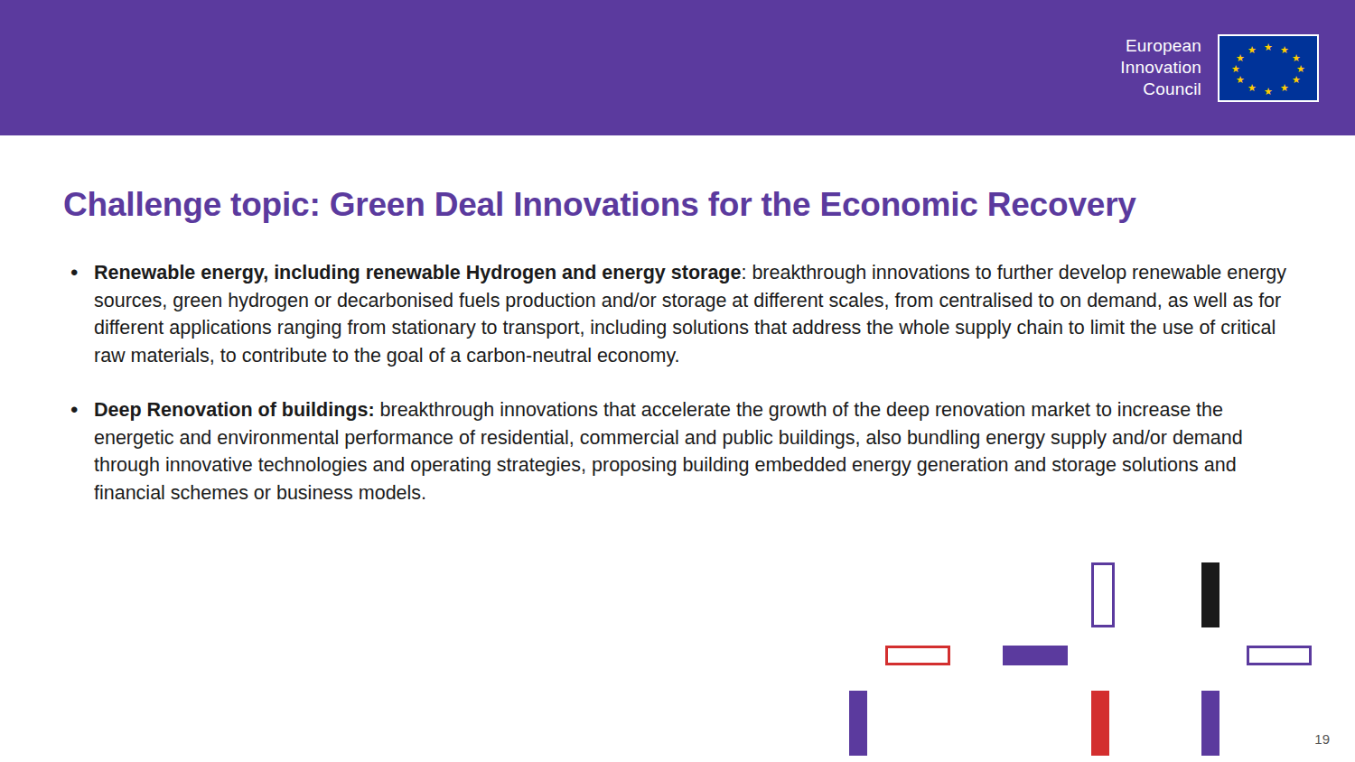European
Innovation
Council
★ ★ ★ ★ ★ ★ ★ ★ ★ ★ ★ ★
Challenge topic: Green Deal Innovations for the Economic Recovery
Renewable energy, including renewable Hydrogen and energy storage: breakthrough innovations to further develop renewable energy sources, green hydrogen or decarbonised fuels production and/or storage at different scales, from centralised to on demand, as well as for different applications ranging from stationary to transport, including solutions that address the whole supply chain to limit the use of critical raw materials, to contribute to the goal of a carbon-neutral economy.
Deep Renovation of buildings: breakthrough innovations that accelerate the growth of the deep renovation market to increase the energetic and environmental performance of residential, commercial and public buildings, also bundling energy supply and/or demand through innovative technologies and operating strategies, proposing building embedded energy generation and storage solutions and financial schemes or business models.
19